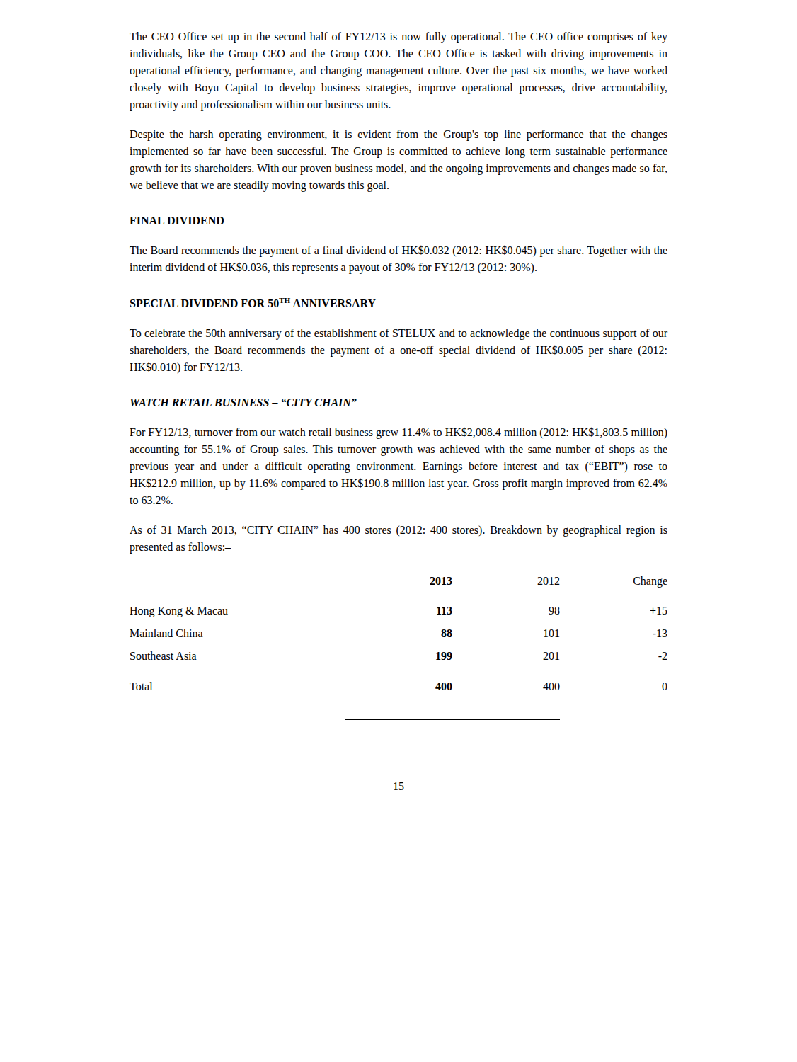The CEO Office set up in the second half of FY12/13 is now fully operational. The CEO office comprises of key individuals, like the Group CEO and the Group COO. The CEO Office is tasked with driving improvements in operational efficiency, performance, and changing management culture. Over the past six months, we have worked closely with Boyu Capital to develop business strategies, improve operational processes, drive accountability, proactivity and professionalism within our business units.
Despite the harsh operating environment, it is evident from the Group's top line performance that the changes implemented so far have been successful. The Group is committed to achieve long term sustainable performance growth for its shareholders. With our proven business model, and the ongoing improvements and changes made so far, we believe that we are steadily moving towards this goal.
FINAL DIVIDEND
The Board recommends the payment of a final dividend of HK$0.032 (2012: HK$0.045) per share. Together with the interim dividend of HK$0.036, this represents a payout of 30% for FY12/13 (2012: 30%).
SPECIAL DIVIDEND FOR 50TH ANNIVERSARY
To celebrate the 50th anniversary of the establishment of STELUX and to acknowledge the continuous support of our shareholders, the Board recommends the payment of a one-off special dividend of HK$0.005 per share (2012: HK$0.010) for FY12/13.
WATCH RETAIL BUSINESS – “CITY CHAIN”
For FY12/13, turnover from our watch retail business grew 11.4% to HK$2,008.4 million (2012: HK$1,803.5 million) accounting for 55.1% of Group sales. This turnover growth was achieved with the same number of shops as the previous year and under a difficult operating environment. Earnings before interest and tax (“EBIT”) rose to HK$212.9 million, up by 11.6% compared to HK$190.8 million last year. Gross profit margin improved from 62.4% to 63.2%.
As of 31 March 2013, “CITY CHAIN” has 400 stores (2012: 400 stores). Breakdown by geographical region is presented as follows:–
| | 2013 | 2012 | Change |
| --- | --- | --- | --- |
| Hong Kong & Macau | 113 | 98 | +15 |
| Mainland China | 88 | 101 | -13 |
| Southeast Asia | 199 | 201 | -2 |
| Total | 400 | 400 | 0 |
15